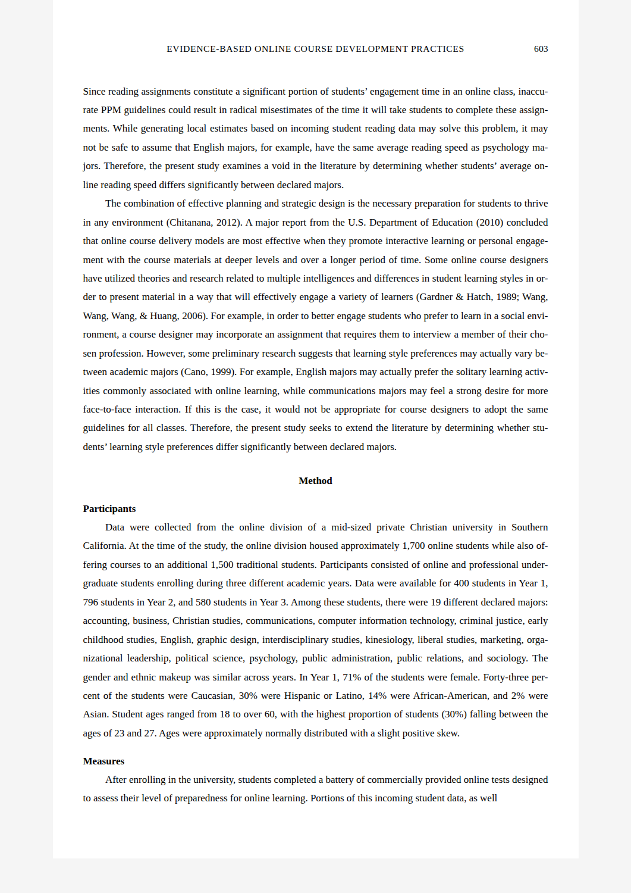Evidence-Based Online Course Development Practices 603
Since reading assignments constitute a significant portion of students’ engagement time in an online class, inaccurate PPM guidelines could result in radical misestimates of the time it will take students to complete these assignments. While generating local estimates based on incoming student reading data may solve this problem, it may not be safe to assume that English majors, for example, have the same average reading speed as psychology majors. Therefore, the present study examines a void in the literature by determining whether students’ average online reading speed differs significantly between declared majors.
The combination of effective planning and strategic design is the necessary preparation for students to thrive in any environment (Chitanana, 2012). A major report from the U.S. Department of Education (2010) concluded that online course delivery models are most effective when they promote interactive learning or personal engagement with the course materials at deeper levels and over a longer period of time. Some online course designers have utilized theories and research related to multiple intelligences and differences in student learning styles in order to present material in a way that will effectively engage a variety of learners (Gardner & Hatch, 1989; Wang, Wang, Wang, & Huang, 2006). For example, in order to better engage students who prefer to learn in a social environment, a course designer may incorporate an assignment that requires them to interview a member of their chosen profession. However, some preliminary research suggests that learning style preferences may actually vary between academic majors (Cano, 1999). For example, English majors may actually prefer the solitary learning activities commonly associated with online learning, while communications majors may feel a strong desire for more face-to-face interaction. If this is the case, it would not be appropriate for course designers to adopt the same guidelines for all classes. Therefore, the present study seeks to extend the literature by determining whether students’ learning style preferences differ significantly between declared majors.
Method
Participants
Data were collected from the online division of a mid-sized private Christian university in Southern California. At the time of the study, the online division housed approximately 1,700 online students while also offering courses to an additional 1,500 traditional students. Participants consisted of online and professional undergraduate students enrolling during three different academic years. Data were available for 400 students in Year 1, 796 students in Year 2, and 580 students in Year 3. Among these students, there were 19 different declared majors: accounting, business, Christian studies, communications, computer information technology, criminal justice, early childhood studies, English, graphic design, interdisciplinary studies, kinesiology, liberal studies, marketing, organizational leadership, political science, psychology, public administration, public relations, and sociology. The gender and ethnic makeup was similar across years. In Year 1, 71% of the students were female. Forty-three percent of the students were Caucasian, 30% were Hispanic or Latino, 14% were African-American, and 2% were Asian. Student ages ranged from 18 to over 60, with the highest proportion of students (30%) falling between the ages of 23 and 27. Ages were approximately normally distributed with a slight positive skew.
Measures
After enrolling in the university, students completed a battery of commercially provided online tests designed to assess their level of preparedness for online learning. Portions of this incoming student data, as well